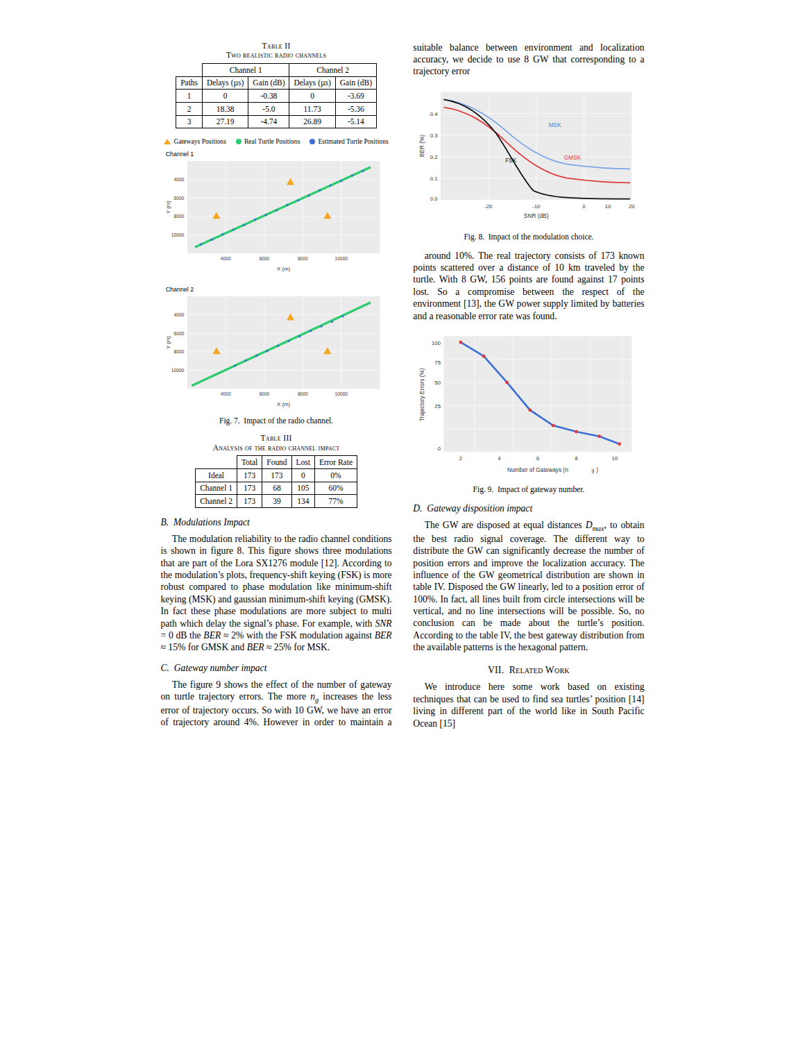Table II
Two realistic radio channels
| | Channel 1 | Channel 2 |
| --- | --- | --- |
| Paths | Delays (µs) | Gain (dB) | Delays (µs) | Gain (dB) |
| 1 | 0 | -0.38 | 0 | -3.69 |
| 2 | 18.38 | -5.0 | 11.73 | -5.36 |
| 3 | 27.19 | -4.74 | 26.89 | -5.14 |
Gateways Positions Real Turtle Positions Estimated Turtle Positions
Channel 1 4000 6000 8000 10000 4000 6000 8000 10000 X (m) Y (m)
Channel 2 4000 6000 8000 10000 4000 6000 8000 10000 X (m) Y (m)
Fig. 7. Impact of the radio channel.
Table III
Analysis of the radio channel impact
| | Total | Found | Lost | Error Rate |
| --- | --- | --- | --- | --- |
| Ideal | 173 | 173 | 0 | 0% |
| Channel 1 | 173 | 68 | 105 | 60% |
| Channel 2 | 173 | 39 | 134 | 77% |
B. Modulations Impact
The modulation reliability to the radio channel conditions is shown in figure 8. This figure shows three modulations that are part of the Lora SX1276 module [12]. According to the modulation’s plots, frequency-shift keying (FSK) is more robust compared to phase modulation like minimum-shift keying (MSK) and gaussian minimum-shift keying (GMSK). In fact these phase modulations are more subject to multi path which delay the signal’s phase. For example, with SNR = 0 dB the BER ≈ 2% with the FSK modulation against BER ≈ 15% for GMSK and BER ≈ 25% for MSK.
C. Gateway number impact
The figure 9 shows the effect of the number of gateway on turtle trajectory errors. The more ng increases the less error of trajectory occurs. So with 10 GW, we have an error of trajectory around 4%. However in order to maintain a suitable balance between environment and localization accuracy, we decide to use 8 GW that corresponding to a trajectory error
-20 -10 0 20 10 0.4 0.3 0.2 0.1 0.0 SNR (dB) BER (%) MSK GMSK FSK
Fig. 8. Impact of the modulation choice.
around 10%. The real trajectory consists of 173 known points scattered over a distance of 10 km traveled by the turtle. With 8 GW, 156 points are found against 17 points lost. So a compromise between the respect of the environment [13], the GW power supply limited by batteries and a reasonable error rate was found.
2 4 6 8 10 100 50 75 25 0 Number of Gateways (n g ) Trajectory Errors (%)
Fig. 9. Impact of gateway number.
D. Gateway disposition impact
The GW are disposed at equal distances Dmax, to obtain the best radio signal coverage. The different way to distribute the GW can significantly decrease the number of position errors and improve the localization accuracy. The influence of the GW geometrical distribution are shown in table IV. Disposed the GW linearly, led to a position error of 100%. In fact, all lines built from circle intersections will be vertical, and no line intersections will be possible. So, no conclusion can be made about the turtle’s position. According to the table IV, the best gateway distribution from the available patterns is the hexagonal pattern.
VII. Related Work
We introduce here some work based on existing techniques that can be used to find sea turtles’ position [14] living in different part of the world like in South Pacific Ocean [15]